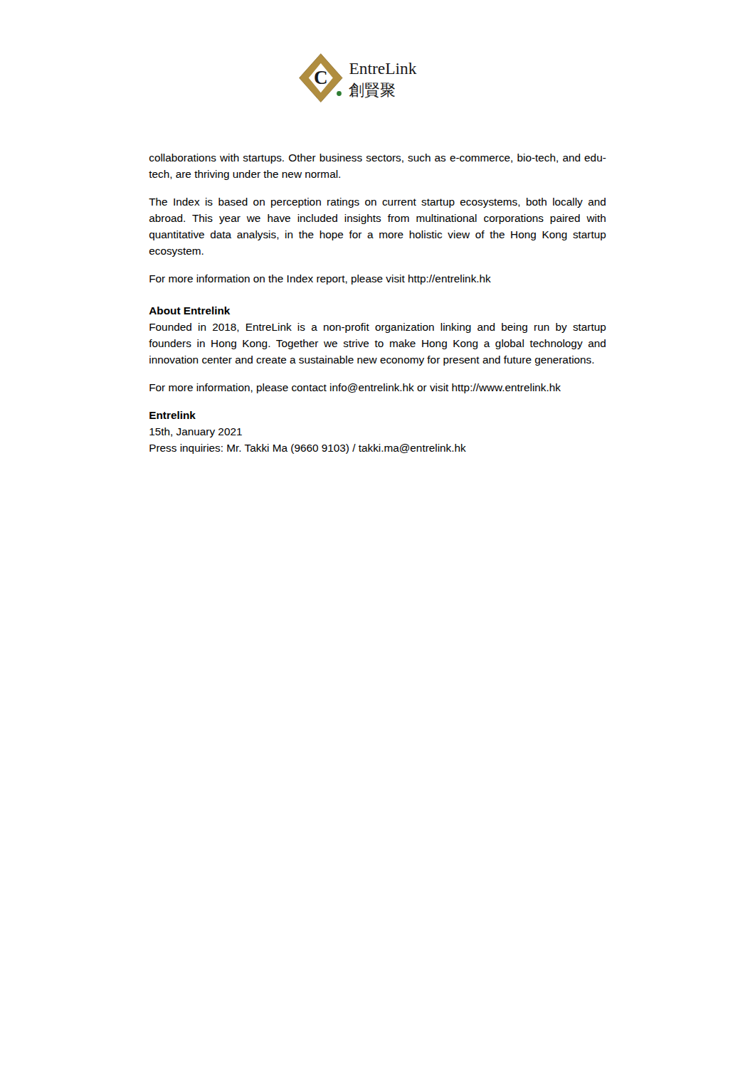C EntreLink 創賢聚
collaborations with startups. Other business sectors, such as e-commerce, bio-tech, and edu-tech, are thriving under the new normal.
The Index is based on perception ratings on current startup ecosystems, both locally and abroad. This year we have included insights from multinational corporations paired with quantitative data analysis, in the hope for a more holistic view of the Hong Kong startup ecosystem.
For more information on the Index report, please visit http://entrelink.hk
About Entrelink
Founded in 2018, EntreLink is a non-profit organization linking and being run by startup founders in Hong Kong. Together we strive to make Hong Kong a global technology and innovation center and create a sustainable new economy for present and future generations.
For more information, please contact info@entrelink.hk or visit http://www.entrelink.hk
Entrelink
15th, January 2021
Press inquiries: Mr. Takki Ma (9660 9103) / takki.ma@entrelink.hk